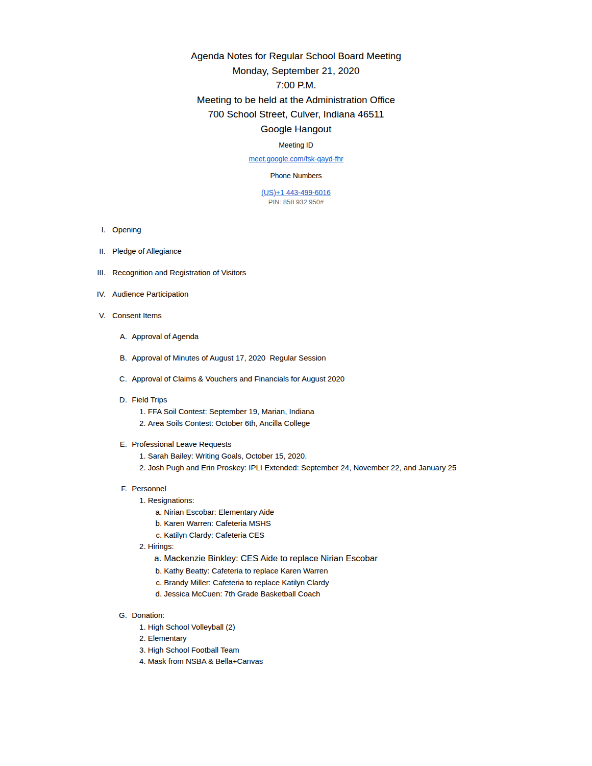Agenda Notes for Regular School Board Meeting
Monday, September 21, 2020
7:00 P.M.
Meeting to be held at the Administration Office
700 School Street, Culver, Indiana 46511
Google Hangout
Meeting ID
meet.google.com/fsk-qayd-fhr
Phone Numbers
(US)+1 443-499-6016
PIN: 858 932 950#
Opening
Pledge of Allegiance
Recognition and Registration of Visitors
Audience Participation
Consent Items
Approval of Agenda
Approval of Minutes of August 17, 2020 Regular Session
Approval of Claims & Vouchers and Financials for August 2020
Field Trips
FFA Soil Contest: September 19, Marian, Indiana
Area Soils Contest: October 6th, Ancilla College
Professional Leave Requests
Sarah Bailey: Writing Goals, October 15, 2020.
Josh Pugh and Erin Proskey: IPLI Extended: September 24, November 22, and January 25
Personnel
Resignations:
Nirian Escobar: Elementary Aide
Karen Warren: Cafeteria MSHS
Katilyn Clardy: Cafeteria CES
Hirings:
Mackenzie Binkley: CES Aide to replace Nirian Escobar
Kathy Beatty: Cafeteria to replace Karen Warren
Brandy Miller: Cafeteria to replace Katilyn Clardy
Jessica McCuen: 7th Grade Basketball Coach
Donation:
High School Volleyball (2)
Elementary
High School Football Team
Mask from NSBA & Bella+Canvas